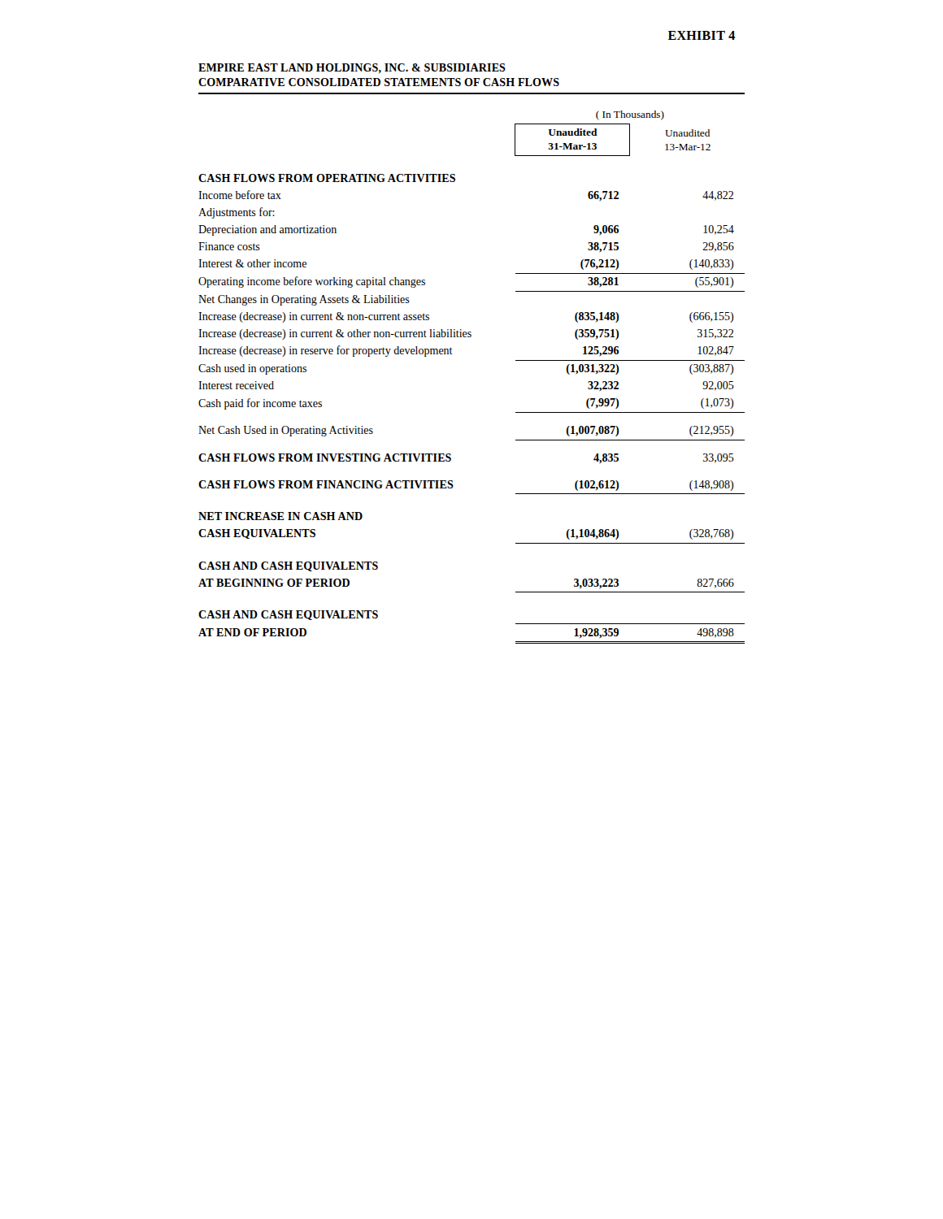EXHIBIT 4
EMPIRE EAST LAND HOLDINGS, INC. & SUBSIDIARIES
COMPARATIVE CONSOLIDATED STATEMENTS OF CASH FLOWS
| | ( In Thousands) |
| | Unaudited 31-Mar-13 | Unaudited 13-Mar-12 |
| CASH FLOWS FROM OPERATING ACTIVITIES | | |
| Income before tax | 66,712 | 44,822 |
| Adjustments for: | | |
| Depreciation and amortization | 9,066 | 10,254 |
| Finance costs | 38,715 | 29,856 |
| Interest & other income | (76,212) | (140,833) |
| Operating income before working capital changes | 38,281 | (55,901) |
| Net Changes in Operating Assets & Liabilities | | |
| Increase (decrease) in current & non-current assets | (835,148) | (666,155) |
| Increase (decrease) in current & other non-current liabilities | (359,751) | 315,322 |
| Increase (decrease) in reserve for property development | 125,296 | 102,847 |
| Cash used in operations | (1,031,322) | (303,887) |
| Interest received | 32,232 | 92,005 |
| Cash paid for income taxes | (7,997) | (1,073) |
| Net Cash Used in Operating Activities | (1,007,087) | (212,955) |
| CASH FLOWS FROM INVESTING ACTIVITIES | 4,835 | 33,095 |
| CASH FLOWS FROM FINANCING ACTIVITIES | (102,612) | (148,908) |
| NET INCREASE IN CASH AND | | |
| CASH EQUIVALENTS | (1,104,864) | (328,768) |
| CASH AND CASH EQUIVALENTS | | |
| AT BEGINNING OF PERIOD | 3,033,223 | 827,666 |
| CASH AND CASH EQUIVALENTS | | |
| AT END OF PERIOD | 1,928,359 | 498,898 |